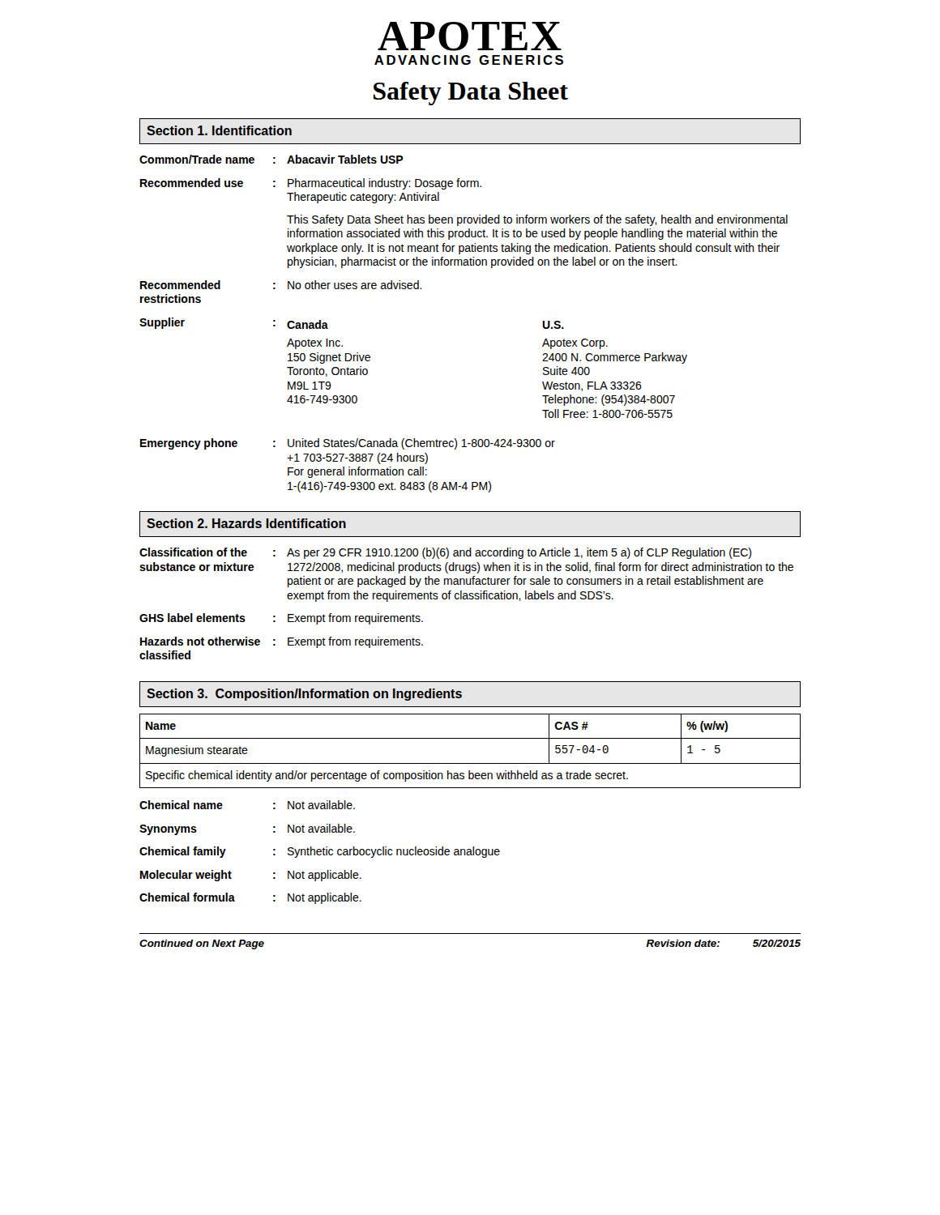APOTEX
ADVANCING GENERICS
Safety Data Sheet
Section 1. Identification
| Common/Trade name | : | Abacavir Tablets USP |
| Recommended use | : | Pharmaceutical industry: Dosage form. Therapeutic category: Antiviral This Safety Data Sheet has been provided to inform workers of the safety, health and environmental information associated with this product. It is to be used by people handling the material within the workplace only. It is not meant for patients taking the medication. Patients should consult with their physician, pharmacist or the information provided on the label or on the insert. |
| Recommended restrictions | : | No other uses are advised. |
| Supplier | : | / Canada / U.S. / / Apotex Inc. 150 Signet Drive Toronto, Ontario M9L 1T9 416-749-9300 / Apotex Corp. 2400 N. Commerce Parkway Suite 400 Weston, FLA 33326 Telephone: (954)384-8007 Toll Free: 1-800-706-5575 / |
| Emergency phone | : | United States/Canada (Chemtrec) 1-800-424-9300 or +1 703-527-3887 (24 hours) For general information call: 1-(416)-749-9300 ext. 8483 (8 AM-4 PM) |
Section 2. Hazards Identification
| Classification of the substance or mixture | : | As per 29 CFR 1910.1200 (b)(6) and according to Article 1, item 5 a) of CLP Regulation (EC) 1272/2008, medicinal products (drugs) when it is in the solid, final form for direct administration to the patient or are packaged by the manufacturer for sale to consumers in a retail establishment are exempt from the requirements of classification, labels and SDS’s. |
| GHS label elements | : | Exempt from requirements. |
| Hazards not otherwise classified | : | Exempt from requirements. |
Section 3. Composition/Information on Ingredients
| Name | CAS # | % (w/w) |
| --- | --- | --- |
| Magnesium stearate | 557-04-0 | 1 - 5 |
| Specific chemical identity and/or percentage of composition has been withheld as a trade secret. |
| Chemical name | : | Not available. |
| Synonyms | : | Not available. |
| Chemical family | : | Synthetic carbocyclic nucleoside analogue |
| Molecular weight | : | Not applicable. |
| Chemical formula | : | Not applicable. |
Continued on Next Page
Revision date:5/20/2015